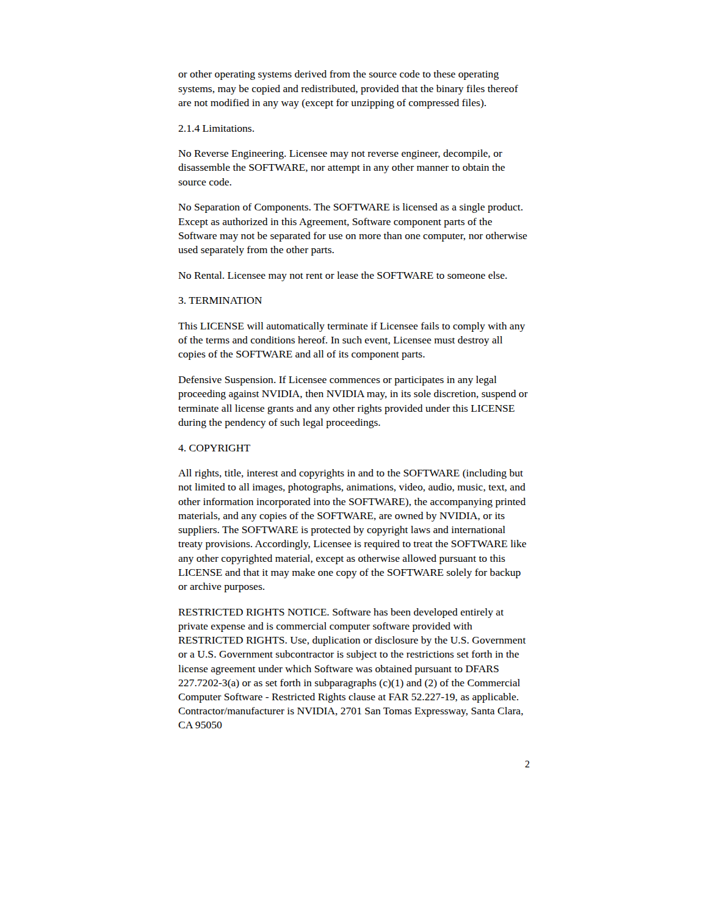or other operating systems derived from the source code to these operating systems, may be copied and redistributed, provided that the binary files thereof are not modified in any way (except for unzipping of compressed files).
2.1.4 Limitations.
No Reverse Engineering. Licensee may not reverse engineer, decompile, or disassemble the SOFTWARE, nor attempt in any other manner to obtain the source code.
No Separation of Components. The SOFTWARE is licensed as a single product. Except as authorized in this Agreement, Software component parts of the Software may not be separated for use on more than one computer, nor otherwise used separately from the other parts.
No Rental. Licensee may not rent or lease the SOFTWARE to someone else.
3. TERMINATION
This LICENSE will automatically terminate if Licensee fails to comply with any of the terms and conditions hereof. In such event, Licensee must destroy all copies of the SOFTWARE and all of its component parts.
Defensive Suspension. If Licensee commences or participates in any legal proceeding against NVIDIA, then NVIDIA may, in its sole discretion, suspend or terminate all license grants and any other rights provided under this LICENSE during the pendency of such legal proceedings.
4. COPYRIGHT
All rights, title, interest and copyrights in and to the SOFTWARE (including but not limited to all images, photographs, animations, video, audio, music, text, and other information incorporated into the SOFTWARE), the accompanying printed materials, and any copies of the SOFTWARE, are owned by NVIDIA, or its suppliers. The SOFTWARE is protected by copyright laws and international treaty provisions. Accordingly, Licensee is required to treat the SOFTWARE like any other copyrighted material, except as otherwise allowed pursuant to this LICENSE and that it may make one copy of the SOFTWARE solely for backup or archive purposes.
RESTRICTED RIGHTS NOTICE. Software has been developed entirely at private expense and is commercial computer software provided with RESTRICTED RIGHTS. Use, duplication or disclosure by the U.S. Government or a U.S. Government subcontractor is subject to the restrictions set forth in the license agreement under which Software was obtained pursuant to DFARS 227.7202-3(a) or as set forth in subparagraphs (c)(1) and (2) of the Commercial Computer Software - Restricted Rights clause at FAR 52.227-19, as applicable. Contractor/manufacturer is NVIDIA, 2701 San Tomas Expressway, Santa Clara, CA 95050
2